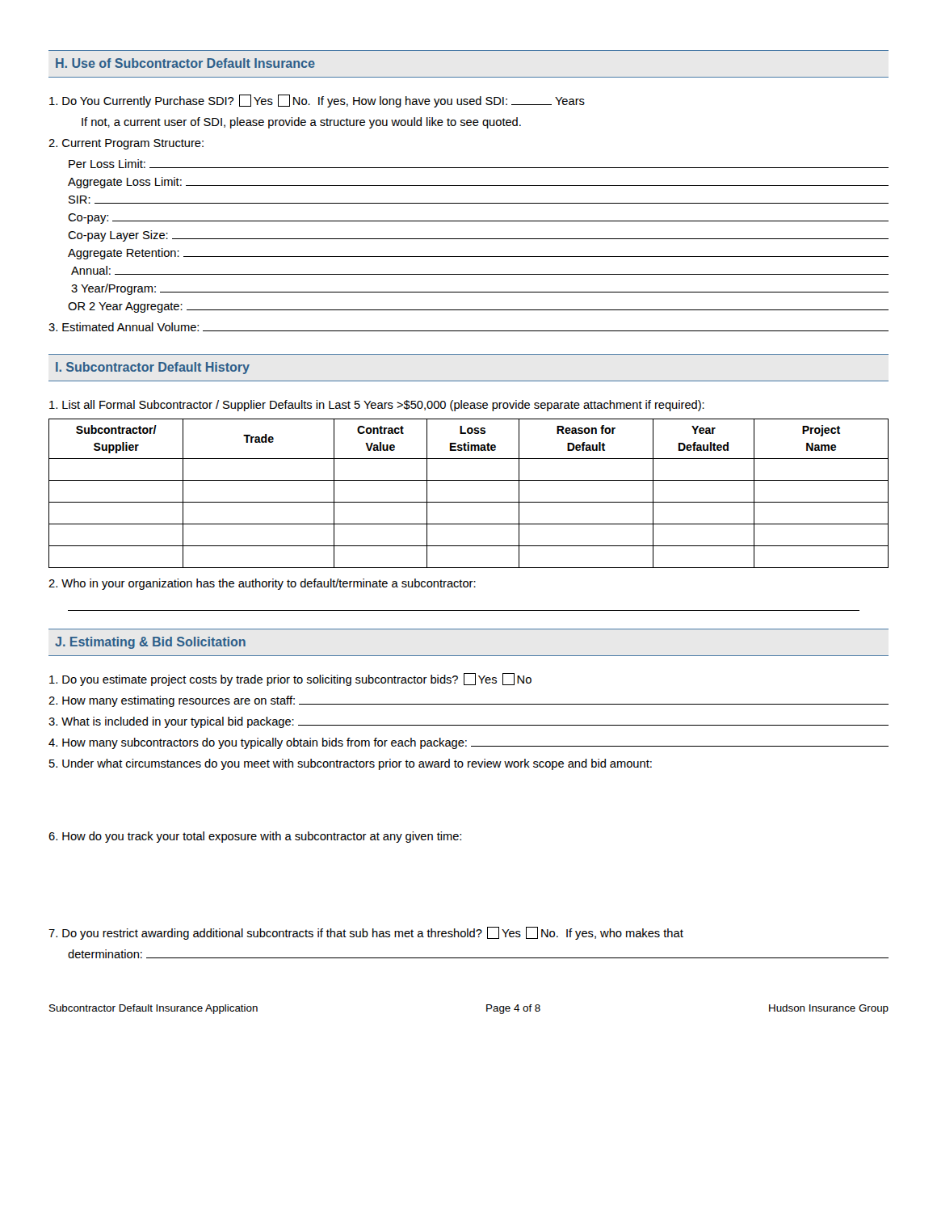H. Use of Subcontractor Default Insurance
1. Do You Currently Purchase SDI? Yes No. If yes, How long have you used SDI: Years
If not, a current user of SDI, please provide a structure you would like to see quoted.
2. Current Program Structure:
Per Loss Limit:
Aggregate Loss Limit:
SIR:
Co-pay:
Co-pay Layer Size:
Aggregate Retention:
Annual:
3 Year/Program:
OR 2 Year Aggregate:
3. Estimated Annual Volume:
I. Subcontractor Default History
1. List all Formal Subcontractor / Supplier Defaults in Last 5 Years >$50,000 (please provide separate attachment if required):
| Subcontractor/ Supplier | Trade | Contract Value | Loss Estimate | Reason for Default | Year Defaulted | Project Name |
| --- | --- | --- | --- | --- | --- | --- |
2. Who in your organization has the authority to default/terminate a subcontractor:
J. Estimating & Bid Solicitation
1. Do you estimate project costs by trade prior to soliciting subcontractor bids? Yes No
2. How many estimating resources are on staff:
3. What is included in your typical bid package:
4. How many subcontractors do you typically obtain bids from for each package:
5. Under what circumstances do you meet with subcontractors prior to award to review work scope and bid amount:
6. How do you track your total exposure with a subcontractor at any given time:
7. Do you restrict awarding additional subcontracts if that sub has met a threshold? Yes No. If yes, who makes that
determination:
Subcontractor Default Insurance Application
Page 4 of 8
Hudson Insurance Group